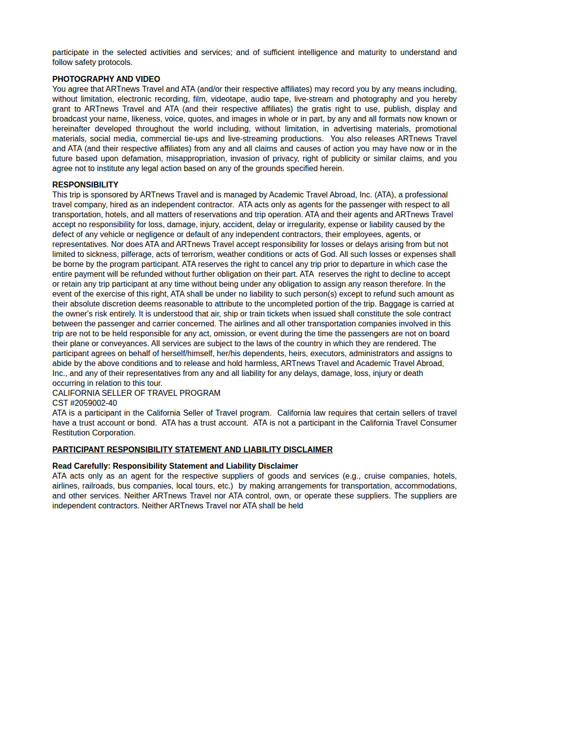participate in the selected activities and services; and of sufficient intelligence and maturity to understand and follow safety protocols.
Photography and Video
You agree that ARTnews Travel and ATA (and/or their respective affiliates) may record you by any means including, without limitation, electronic recording, film, videotape, audio tape, live-stream and photography and you hereby grant to ARTnews Travel and ATA (and their respective affiliates) the gratis right to use, publish, display and broadcast your name, likeness, voice, quotes, and images in whole or in part, by any and all formats now known or hereinafter developed throughout the world including, without limitation, in advertising materials, promotional materials, social media, commercial tie-ups and live-streaming productions. You also releases ARTnews Travel and ATA (and their respective affiliates) from any and all claims and causes of action you may have now or in the future based upon defamation, misappropriation, invasion of privacy, right of publicity or similar claims, and you agree not to institute any legal action based on any of the grounds specified herein.
Responsibility
This trip is sponsored by ARTnews Travel and is managed by Academic Travel Abroad, Inc. (ATA), a professional travel company, hired as an independent contractor. ATA acts only as agents for the passenger with respect to all transportation, hotels, and all matters of reservations and trip operation. ATA and their agents and ARTnews Travel accept no responsibility for loss, damage, injury, accident, delay or irregularity, expense or liability caused by the defect of any vehicle or negligence or default of any independent contractors, their employees, agents, or representatives. Nor does ATA and ARTnews Travel accept responsibility for losses or delays arising from but not limited to sickness, pilferage, acts of terrorism, weather conditions or acts of God. All such losses or expenses shall be borne by the program participant. ATA reserves the right to cancel any trip prior to departure in which case the entire payment will be refunded without further obligation on their part. ATA reserves the right to decline to accept or retain any trip participant at any time without being under any obligation to assign any reason therefore. In the event of the exercise of this right, ATA shall be under no liability to such person(s) except to refund such amount as their absolute discretion deems reasonable to attribute to the uncompleted portion of the trip. Baggage is carried at the owner's risk entirely. It is understood that air, ship or train tickets when issued shall constitute the sole contract between the passenger and carrier concerned. The airlines and all other transportation companies involved in this trip are not to be held responsible for any act, omission, or event during the time the passengers are not on board their plane or conveyances. All services are subject to the laws of the country in which they are rendered. The participant agrees on behalf of herself/himself, her/his dependents, heirs, executors, administrators and assigns to abide by the above conditions and to release and hold harmless, ARTnews Travel and Academic Travel Abroad, Inc., and any of their representatives from any and all liability for any delays, damage, loss, injury or death occurring in relation to this tour.
CALIFORNIA SELLER OF TRAVEL PROGRAM
CST #2059002-40
ATA is a participant in the California Seller of Travel program. California law requires that certain sellers of travel have a trust account or bond. ATA has a trust account. ATA is not a participant in the California Travel Consumer Restitution Corporation.
Participant Responsibility Statement and Liability Disclaimer
Read Carefully: Responsibility Statement and Liability Disclaimer
ATA acts only as an agent for the respective suppliers of goods and services (e.g., cruise companies, hotels, airlines, railroads, bus companies, local tours, etc.) by making arrangements for transportation, accommodations, and other services. Neither ARTnews Travel nor ATA control, own, or operate these suppliers. The suppliers are independent contractors. Neither ARTnews Travel nor ATA shall be held